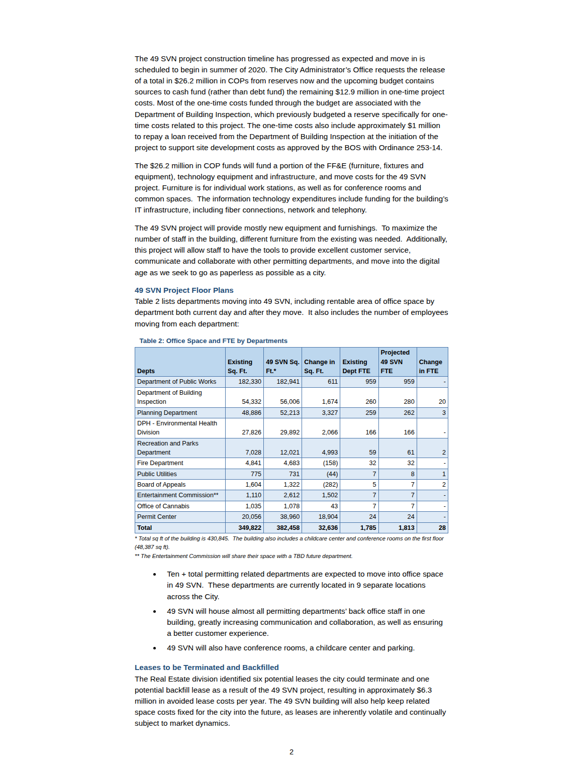The 49 SVN project construction timeline has progressed as expected and move in is scheduled to begin in summer of 2020. The City Administrator’s Office requests the release of a total in $26.2 million in COPs from reserves now and the upcoming budget contains sources to cash fund (rather than debt fund) the remaining $12.9 million in one-time project costs. Most of the one-time costs funded through the budget are associated with the Department of Building Inspection, which previously budgeted a reserve specifically for one-time costs related to this project. The one-time costs also include approximately $1 million to repay a loan received from the Department of Building Inspection at the initiation of the project to support site development costs as approved by the BOS with Ordinance 253-14.
The $26.2 million in COP funds will fund a portion of the FF&E (furniture, fixtures and equipment), technology equipment and infrastructure, and move costs for the 49 SVN project. Furniture is for individual work stations, as well as for conference rooms and common spaces. The information technology expenditures include funding for the building’s IT infrastructure, including fiber connections, network and telephony.
The 49 SVN project will provide mostly new equipment and furnishings. To maximize the number of staff in the building, different furniture from the existing was needed. Additionally, this project will allow staff to have the tools to provide excellent customer service, communicate and collaborate with other permitting departments, and move into the digital age as we seek to go as paperless as possible as a city.
49 SVN Project Floor Plans
Table 2 lists departments moving into 49 SVN, including rentable area of office space by department both current day and after they move. It also includes the number of employees moving from each department:
Table 2: Office Space and FTE by Departments
| Depts | Existing Sq. Ft. | 49 SVN Sq. Ft.* | Change in Sq. Ft. | Existing Dept FTE | Projected 49 SVN FTE | Change in FTE |
| --- | --- | --- | --- | --- | --- | --- |
| Department of Public Works | 182,330 | 182,941 | 611 | 959 | 959 | - |
| Department of Building Inspection | 54,332 | 56,006 | 1,674 | 260 | 280 | 20 |
| Planning Department | 48,886 | 52,213 | 3,327 | 259 | 262 | 3 |
| DPH - Environmental Health Division | 27,826 | 29,892 | 2,066 | 166 | 166 | - |
| Recreation and Parks Department | 7,028 | 12,021 | 4,993 | 59 | 61 | 2 |
| Fire Department | 4,841 | 4,683 | (158) | 32 | 32 | - |
| Public Utilities | 775 | 731 | (44) | 7 | 8 | 1 |
| Board of Appeals | 1,604 | 1,322 | (282) | 5 | 7 | 2 |
| Entertainment Commission** | 1,110 | 2,612 | 1,502 | 7 | 7 | - |
| Office of Cannabis | 1,035 | 1,078 | 43 | 7 | 7 | - |
| Permit Center | 20,056 | 38,960 | 18,904 | 24 | 24 | - |
| Total | 349,822 | 382,458 | 32,636 | 1,785 | 1,813 | 28 |
* Total sq ft of the building is 430,845. The building also includes a childcare center and conference rooms on the first floor (48,387 sq ft).
** The Entertainment Commission will share their space with a TBD future department.
Ten + total permitting related departments are expected to move into office space in 49 SVN. These departments are currently located in 9 separate locations across the City.
49 SVN will house almost all permitting departments’ back office staff in one building, greatly increasing communication and collaboration, as well as ensuring a better customer experience.
49 SVN will also have conference rooms, a childcare center and parking.
Leases to be Terminated and Backfilled
The Real Estate division identified six potential leases the city could terminate and one potential backfill lease as a result of the 49 SVN project, resulting in approximately $6.3 million in avoided lease costs per year. The 49 SVN building will also help keep related space costs fixed for the city into the future, as leases are inherently volatile and continually subject to market dynamics.
2